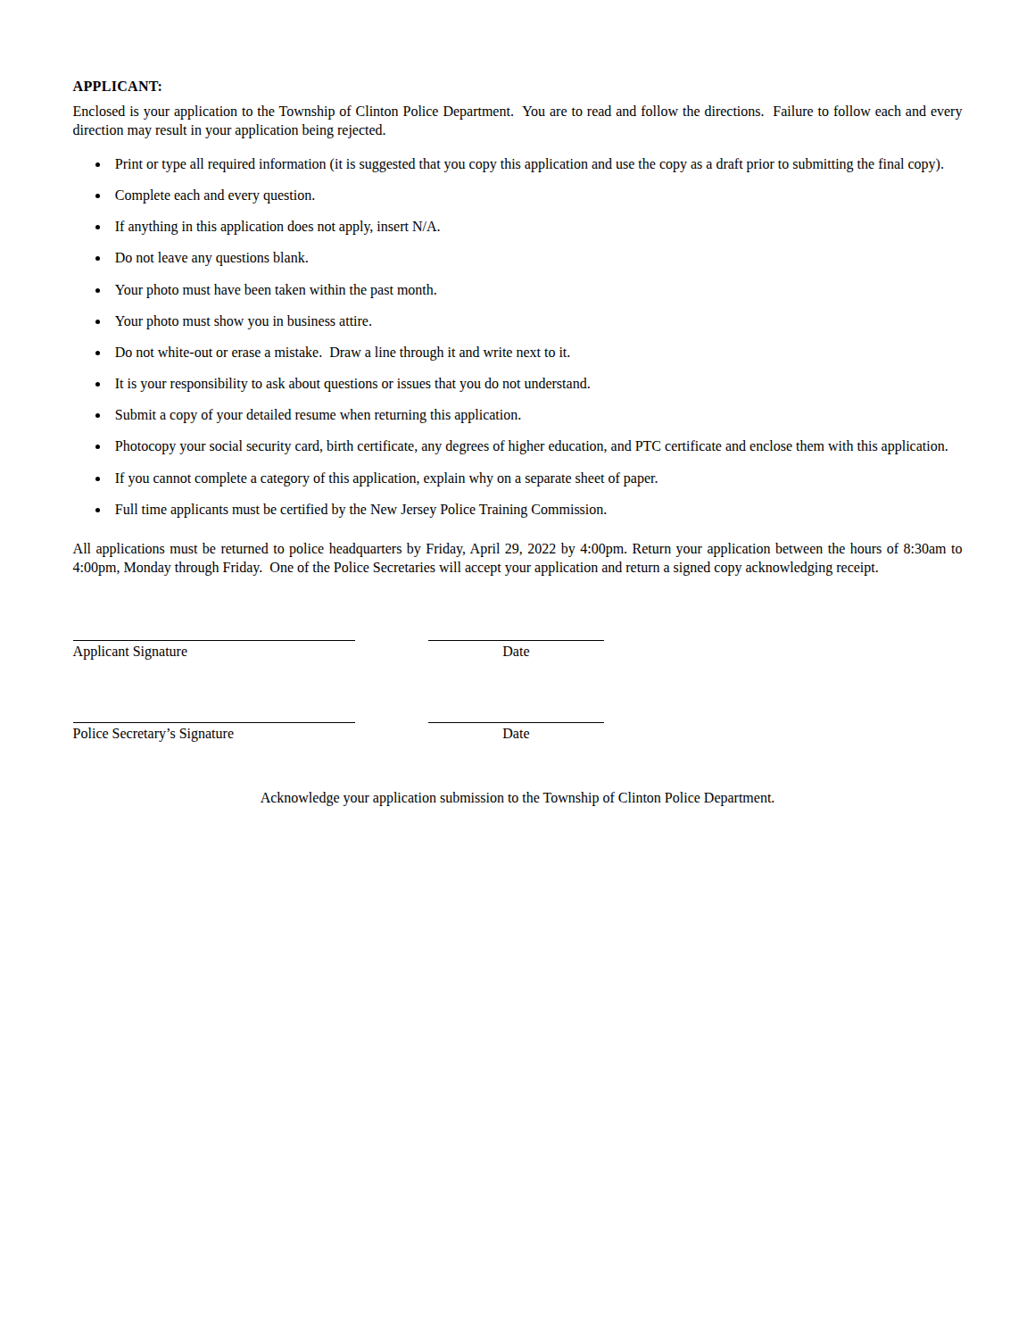APPLICANT:
Enclosed is your application to the Township of Clinton Police Department. You are to read and follow the directions. Failure to follow each and every direction may result in your application being rejected.
Print or type all required information (it is suggested that you copy this application and use the copy as a draft prior to submitting the final copy).
Complete each and every question.
If anything in this application does not apply, insert N/A.
Do not leave any questions blank.
Your photo must have been taken within the past month.
Your photo must show you in business attire.
Do not white-out or erase a mistake. Draw a line through it and write next to it.
It is your responsibility to ask about questions or issues that you do not understand.
Submit a copy of your detailed resume when returning this application.
Photocopy your social security card, birth certificate, any degrees of higher education, and PTC certificate and enclose them with this application.
If you cannot complete a category of this application, explain why on a separate sheet of paper.
Full time applicants must be certified by the New Jersey Police Training Commission.
All applications must be returned to police headquarters by Friday, April 29, 2022 by 4:00pm. Return your application between the hours of 8:30am to 4:00pm, Monday through Friday. One of the Police Secretaries will accept your application and return a signed copy acknowledging receipt.
Applicant Signature
Date
Police Secretary’s Signature
Date
Acknowledge your application submission to the Township of Clinton Police Department.